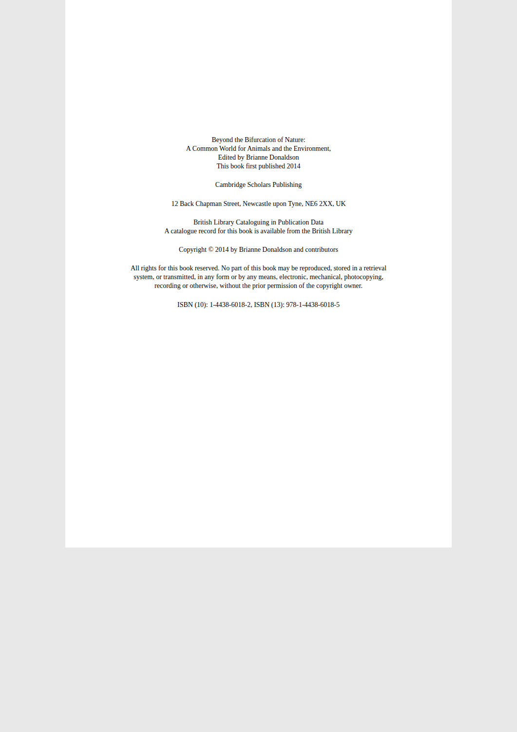Beyond the Bifurcation of Nature:
A Common World for Animals and the Environment,
Edited by Brianne Donaldson
This book first published 2014
Cambridge Scholars Publishing
12 Back Chapman Street, Newcastle upon Tyne, NE6 2XX, UK
British Library Cataloguing in Publication Data
A catalogue record for this book is available from the British Library
Copyright © 2014 by Brianne Donaldson and contributors
All rights for this book reserved. No part of this book may be reproduced, stored in a retrieval system, or transmitted, in any form or by any means, electronic, mechanical, photocopying, recording or otherwise, without the prior permission of the copyright owner.
ISBN (10): 1-4438-6018-2, ISBN (13): 978-1-4438-6018-5